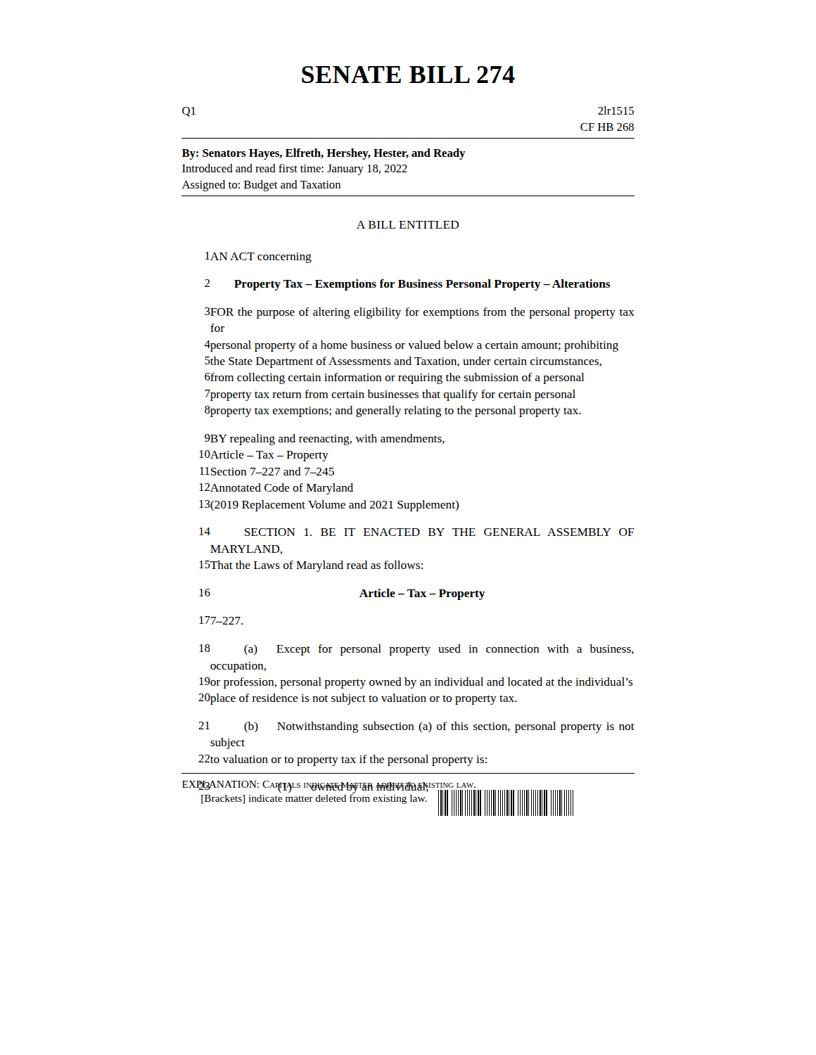SENATE BILL 274
Q1
2lr1515
CF HB 268
By: Senators Hayes, Elfreth, Hershey, Hester, and Ready
Introduced and read first time: January 18, 2022
Assigned to: Budget and Taxation
A BILL ENTITLED
| 1 | AN ACT concerning |
| 2 | Property Tax – Exemptions for Business Personal Property – Alterations |
| 3 | FOR the purpose of altering eligibility for exemptions from the personal property tax for |
| 4 | personal property of a home business or valued below a certain amount; prohibiting |
| 5 | the State Department of Assessments and Taxation, under certain circumstances, |
| 6 | from collecting certain information or requiring the submission of a personal |
| 7 | property tax return from certain businesses that qualify for certain personal |
| 8 | property tax exemptions; and generally relating to the personal property tax. |
| 9 | BY repealing and reenacting, with amendments, |
| 10 | Article – Tax – Property |
| 11 | Section 7–227 and 7–245 |
| 12 | Annotated Code of Maryland |
| 13 | (2019 Replacement Volume and 2021 Supplement) |
| 14 | SECTION 1. BE IT ENACTED BY THE GENERAL ASSEMBLY OF MARYLAND, |
| 15 | That the Laws of Maryland read as follows: |
| 16 | Article – Tax – Property |
| 17 | 7–227. |
| 18 | (a) Except for personal property used in connection with a business, occupation, |
| 19 | or profession, personal property owned by an individual and located at the individual’s |
| 20 | place of residence is not subject to valuation or to property tax. |
| 21 | (b) Notwithstanding subsection (a) of this section, personal property is not subject |
| 22 | to valuation or to property tax if the personal property is: |
| 23 | (1) owned by an individual; |
EXPLANATION: Capitals indicate matter added to existing law.
[Brackets] indicate matter deleted from existing law.